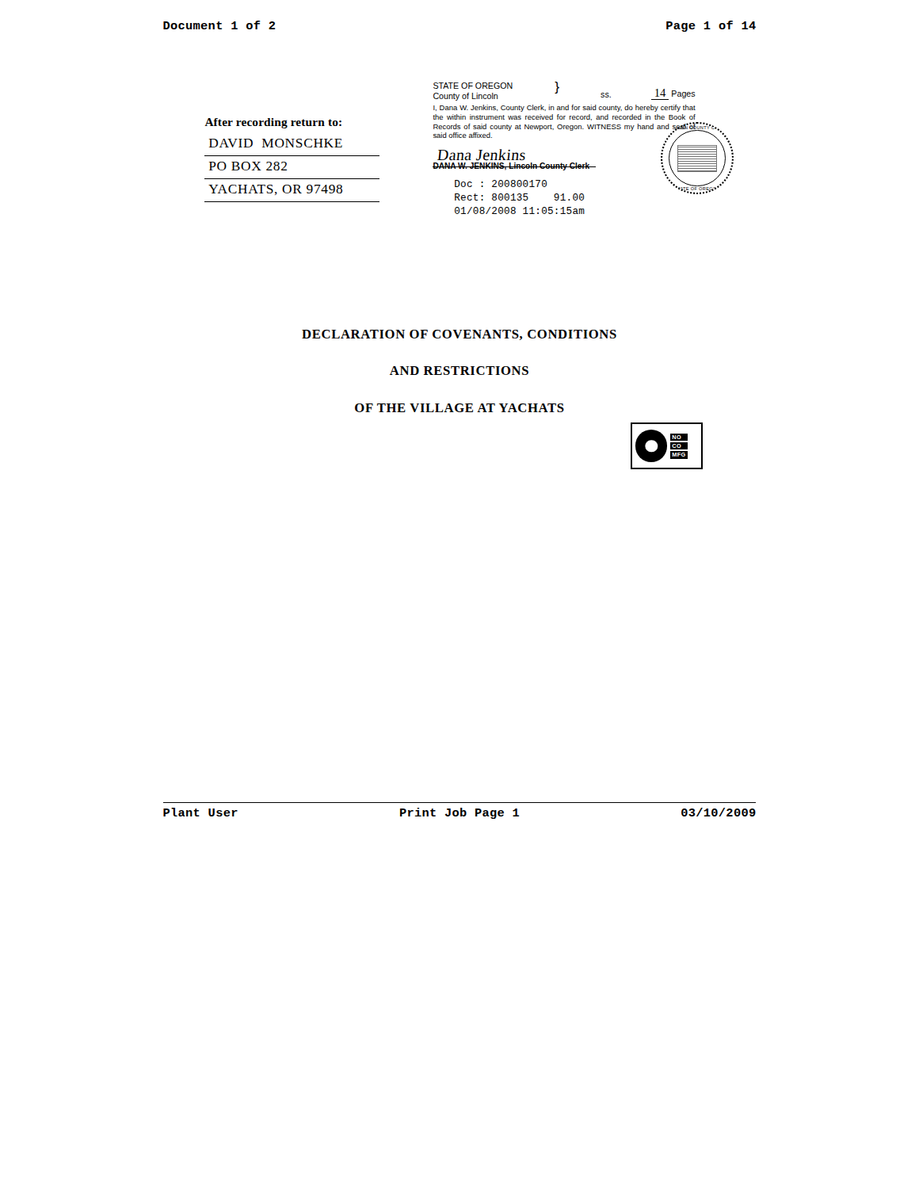Document 1 of 2
Page 1 of 14
After recording return to:
DAVID MONSCHKE
PO BOX 282
YACHATS, OR 97498
STATE OF OREGON
County of Lincoln
}
ss.
14 Pages
I, Dana W. Jenkins, County Clerk, in and for said county, do hereby certify that the within instrument was received for record, and recorded in the Book of Records of said county at Newport, Oregon. WITNESS my hand and seal of said office affixed.
Dana Jenkins
DANA W. JENKINS, Lincoln County Clerk
Doc : 200800170
Rect: 800135 91.00
01/08/2008 11:05:15am
LINCOLN COUNTY CLERK STATE OF OREGON
DECLARATION OF COVENANTS, CONDITIONS
AND RESTRICTIONS
OF THE VILLAGE AT YACHATS
NO
CO
MFG
Plant User
Print Job Page 1
03/10/2009